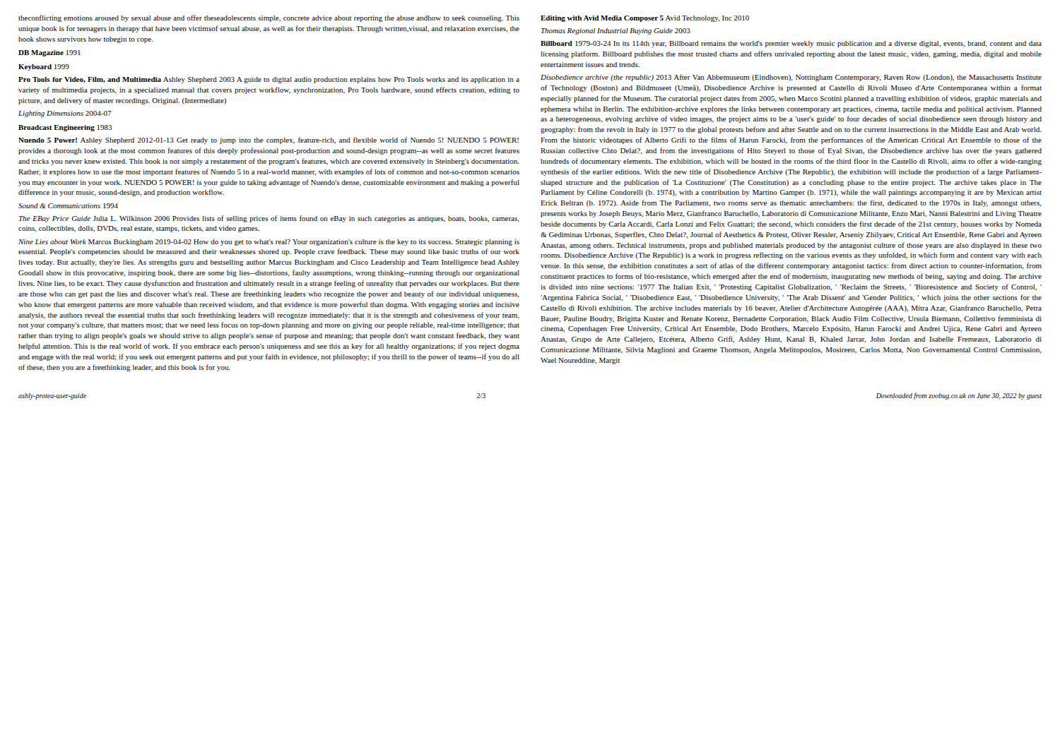theconflicting emotions aroused by sexual abuse and offer theseadolescents simple, concrete advice about reporting the abuse andhow to seek counseling. This unique book is for teenagers in therapy that have been victimsof sexual abuse, as well as for their therapists. Through written,visual, and relaxation exercises, the book shows survivors how tobegin to cope.
DB Magazine
1991
Keyboard
1999
Pro Tools for Video, Film, and Multimedia Ashley Shepherd 2003 A guide to digital audio production explains how Pro Tools works and its application in a variety of multimedia projects, in a specialized manual that covers project workflow, synchronization, Pro Tools hardware, sound effects creation, editing to picture, and delivery of master recordings. Original. (Intermediate)
Lighting Dimensions 2004-07
Broadcast Engineering
1983
Nuendo 5 Power! Ashley Shepherd 2012-01-13 Get ready to jump into the complex, feature-rich, and flexible world of Nuendo 5! NUENDO 5 POWER! provides a thorough look at the most common features of this deeply professional post-production and sound-design program--as well as some secret features and tricks you never knew existed. This book is not simply a restatement of the program's features, which are covered extensively in Steinberg's documentation. Rather, it explores how to use the most important features of Nuendo 5 in a real-world manner, with examples of lots of common and not-so-common scenarios you may encounter in your work. NUENDO 5 POWER! is your guide to taking advantage of Nuendo's dense, customizable environment and making a powerful difference in your music, sound-design, and production workflow.
Sound & Communications 1994
The EBay Price Guide Julia L. Wilkinson 2006 Provides lists of selling prices of items found on eBay in such categories as antiques, boats, books, cameras, coins, collectibles, dolls, DVDs, real estate, stamps, tickets, and video games.
Nine Lies about Work Marcus Buckingham 2019-04-02 How do you get to what's real? Your organization's culture is the key to its success. Strategic planning is essential. People's competencies should be measured and their weaknesses shored up. People crave feedback. These may sound like basic truths of our work lives today. But actually, they're lies. As strengths guru and bestselling author Marcus Buckingham and Cisco Leadership and Team Intelligence head Ashley Goodall show in this provocative, inspiring book, there are some big lies--distortions, faulty assumptions, wrong thinking--running through our organizational lives. Nine lies, to be exact. They cause dysfunction and frustration and ultimately result in a strange feeling of unreality that pervades our workplaces. But there are those who can get past the lies and discover what's real. These are freethinking leaders who recognize the power and beauty of our individual uniqueness, who know that emergent patterns are more valuable than received wisdom, and that evidence is more powerful than dogma. With engaging stories and incisive analysis, the authors reveal the essential truths that such freethinking leaders will recognize immediately: that it is the strength and cohesiveness of your team, not your company's culture, that matters most; that we need less focus on top-down planning and more on giving our people reliable, real-time intelligence; that rather than trying to align people's goals we should strive to align people's sense of purpose and meaning; that people don't want constant feedback, they want helpful attention. This is the real world of work. If you embrace each person's uniqueness and see this as key for all healthy organizations; if you reject dogma and engage with the real world; if you seek out emergent patterns and put your faith in evidence, not philosophy; if you thrill to the power of teams--if you do all of these, then you are a freethinking leader, and this book is for you.
Editing with Avid Media Composer 5 Avid Technology, Inc 2010
Thomas Regional Industrial Buying Guide 2003
Billboard 1979-03-24 In its 114th year, Billboard remains the world's premier weekly music publication and a diverse digital, events, brand, content and data licensing platform. Billboard publishes the most trusted charts and offers unrivaled reporting about the latest music, video, gaming, media, digital and mobile entertainment issues and trends.
Disobedience archive (the republic) 2013 After Van Abbemuseum (Eindhoven), Nottingham Contemporary, Raven Row (London), the Massachusetts Institute of Technology (Boston) and Bildmuseet (Umeå), Disobedience Archive is presented at Castello di Rivoli Museo d'Arte Contemporanea within a format especially planned for the Museum. The curatorial project dates from 2005, when Marco Scotini planned a travelling exhibition of videos, graphic materials and ephemera whilst in Berlin. The exhibition-archive explores the links between contemporary art practices, cinema, tactile media and political activism. Planned as a heterogeneous, evolving archive of video images, the project aims to be a 'user's guide' to four decades of social disobedience seen through history and geography: from the revolt in Italy in 1977 to the global protests before and after Seattle and on to the current insurrections in the Middle East and Arab world. From the historic videotapes of Alberto Grifi to the films of Harun Farocki, from the performances of the American Critical Art Ensemble to those of the Russian collective Chto Delat?, and from the investigations of Hito Steyerl to those of Eyal Sivan, the Disobedience archive has over the years gathered hundreds of documentary elements. The exhibition, which will be hosted in the rooms of the third floor in the Castello di Rivoli, aims to offer a wide-ranging synthesis of the earlier editions. With the new title of Disobedience Archive (The Republic), the exhibition will include the production of a large Parliament-shaped structure and the publication of 'La Costituzione' (The Constitution) as a concluding phase to the entire project. The archive takes place in The Parliament by Céline Condorelli (b. 1974), with a contribution by Martino Gamper (b. 1971), while the wall paintings accompanying it are by Mexican artist Erick Beltran (b. 1972). Aside from The Parliament, two rooms serve as thematic antechambers: the first, dedicated to the 1970s in Italy, amongst others, presents works by Joseph Beuys, Mario Merz, Gianfranco Baruchello, Laboratorio di Comunicazione Militante, Enzo Mari, Nanni Balestrini and Living Theatre beside documents by Carla Accardi, Carla Lonzi and Felix Guattari; the second, which considers the first decade of the 21st century, houses works by Nomeda & Gediminas Urbonas, Superflex, Chto Delat?, Journal of Aesthetics & Protest, Oliver Ressler, Arseniy Zhilyaev, Critical Art Ensemble, Rene Gabri and Ayreen Anastas, among others. Technical instruments, props and published materials produced by the antagonist culture of those years are also displayed in these two rooms. Disobedience Archive (The Republic) is a work in progress reflecting on the various events as they unfolded, in which form and content vary with each venue. In this sense, the exhibition constitutes a sort of atlas of the different contemporary antagonist tactics: from direct action to counter-information, from constituent practices to forms of bio-resistance, which emerged after the end of modernism, inaugurating new methods of being, saying and doing. The archive is divided into nine sections: '1977 The Italian Exit, ' 'Protesting Capitalist Globalization, ' 'Reclaim the Streets, ' 'Bioresistence and Society of Control, ' 'Argentina Fabrica Social, ' 'Disobedience East, ' 'Disobedience University, ' 'The Arab Dissent' and 'Gender Politics, ' which joins the other sections for the Castello di Rivoli exhibition. The archive includes materials by 16 beaver, Atelier d'Architecture Autogérée (AAA), Mitra Azar, Gianfranco Baruchello, Petra Bauer, Pauline Boudry, Brigitta Kuster and Renate Korenz, Bernadette Corporation, Black Audio Film Collective, Ursula Biemann, Collettivo femminista di cinema, Copenhagen Free University, Critical Art Ensemble, Dodo Brothers, Marcelo Expósito, Harun Farocki and Andrei Ujica, Rene Gabri and Ayreen Anastas, Grupo de Arte Callejero, Etcétera, Alberto Grifi, Ashley Hunt, Kanal B, Khaled Jarrar, John Jordan and Isabelle Fremeaux, Laboratorio di Comunicazione Militante, Silvia Maglioni and Graeme Thomson, Angela Melitopoulos, Mosireen, Carlos Motta, Non Governamental Control Commission, Wael Noureddine, Margit
ashly-protea-user-guide 2/3 Downloaded from zoobug.co.uk on June 30, 2022 by guest